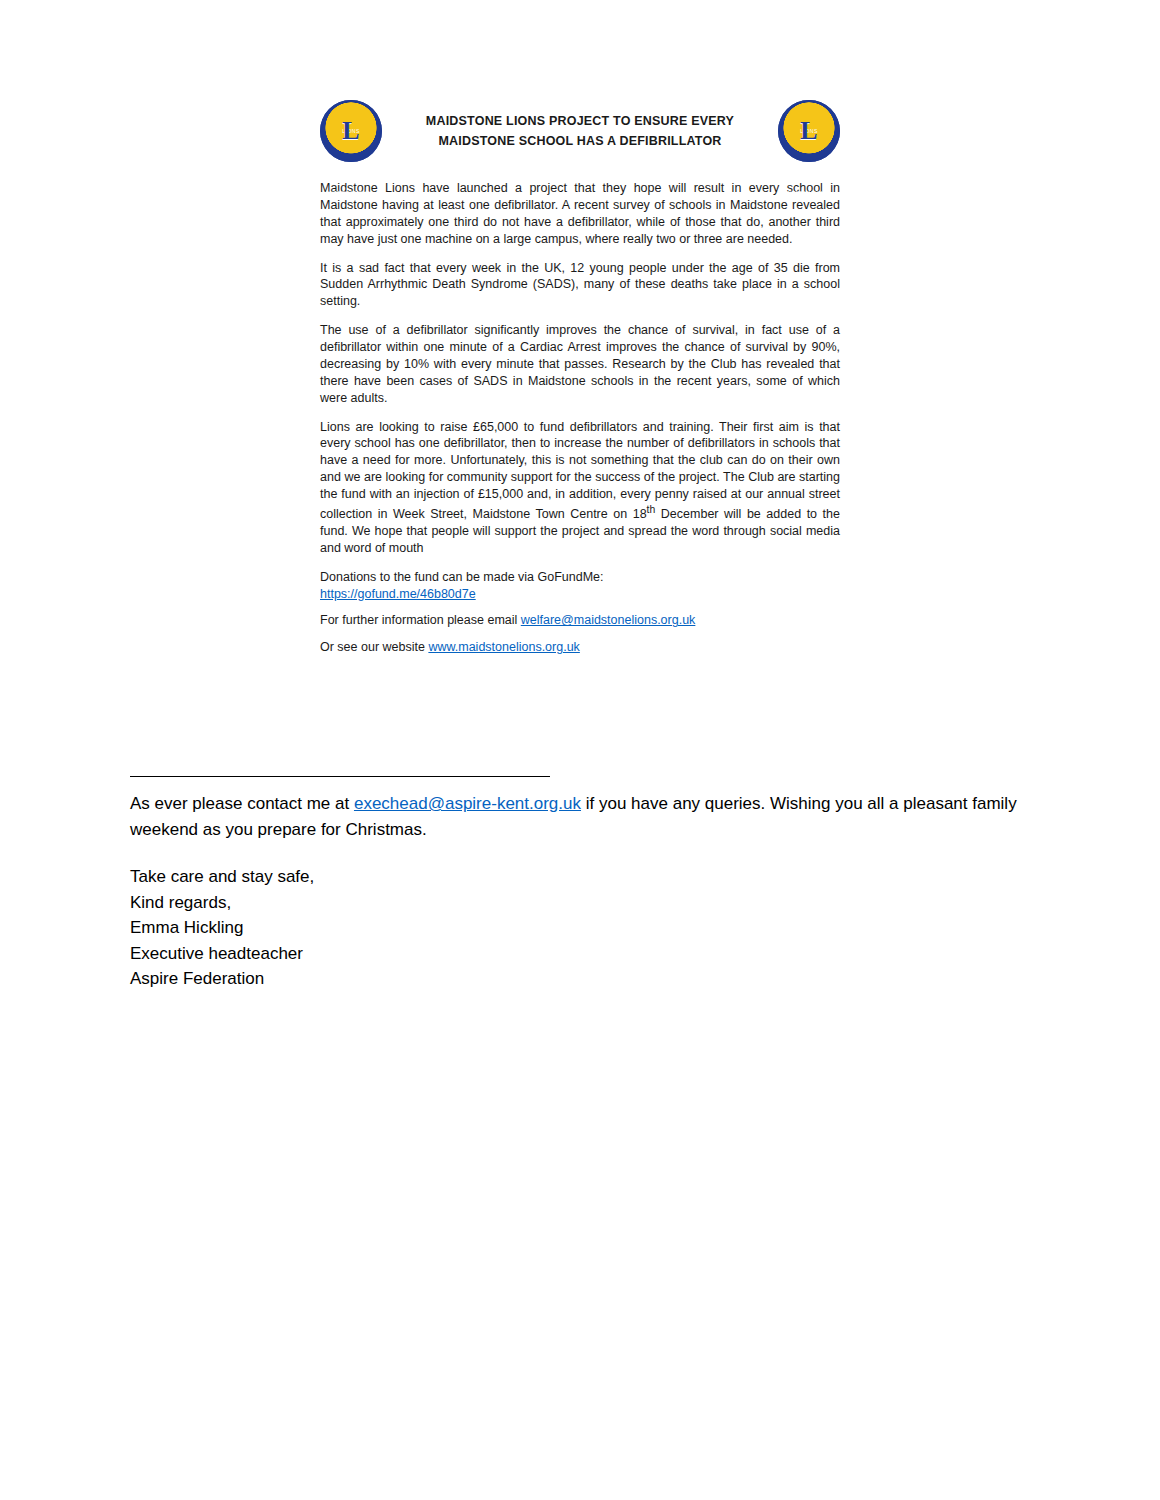LIONS INTERNATIONAL
Maidstone Lions project to ensure every
Maidstone school has a defibrillator
LIONS INTERNATIONAL
Maidstone Lions have launched a project that they hope will result in every school in Maidstone having at least one defibrillator. A recent survey of schools in Maidstone revealed that approximately one third do not have a defibrillator, while of those that do, another third may have just one machine on a large campus, where really two or three are needed.
It is a sad fact that every week in the UK, 12 young people under the age of 35 die from Sudden Arrhythmic Death Syndrome (SADS), many of these deaths take place in a school setting.
The use of a defibrillator significantly improves the chance of survival, in fact use of a defibrillator within one minute of a Cardiac Arrest improves the chance of survival by 90%, decreasing by 10% with every minute that passes. Research by the Club has revealed that there have been cases of SADS in Maidstone schools in the recent years, some of which were adults.
Lions are looking to raise £65,000 to fund defibrillators and training. Their first aim is that every school has one defibrillator, then to increase the number of defibrillators in schools that have a need for more. Unfortunately, this is not something that the club can do on their own and we are looking for community support for the success of the project. The Club are starting the fund with an injection of £15,000 and, in addition, every penny raised at our annual street collection in Week Street, Maidstone Town Centre on 18th December will be added to the fund. We hope that people will support the project and spread the word through social media and word of mouth
Donations to the fund can be made via GoFundMe:
https://gofund.me/46b80d7e
For further information please email welfare@maidstonelions.org.uk
Or see our website www.maidstonelions.org.uk
As ever please contact me at exechead@aspire-kent.org.uk if you have any queries. Wishing you all a pleasant family weekend as you prepare for Christmas.
Take care and stay safe, Kind regards, Emma Hickling Executive headteacher Aspire Federation